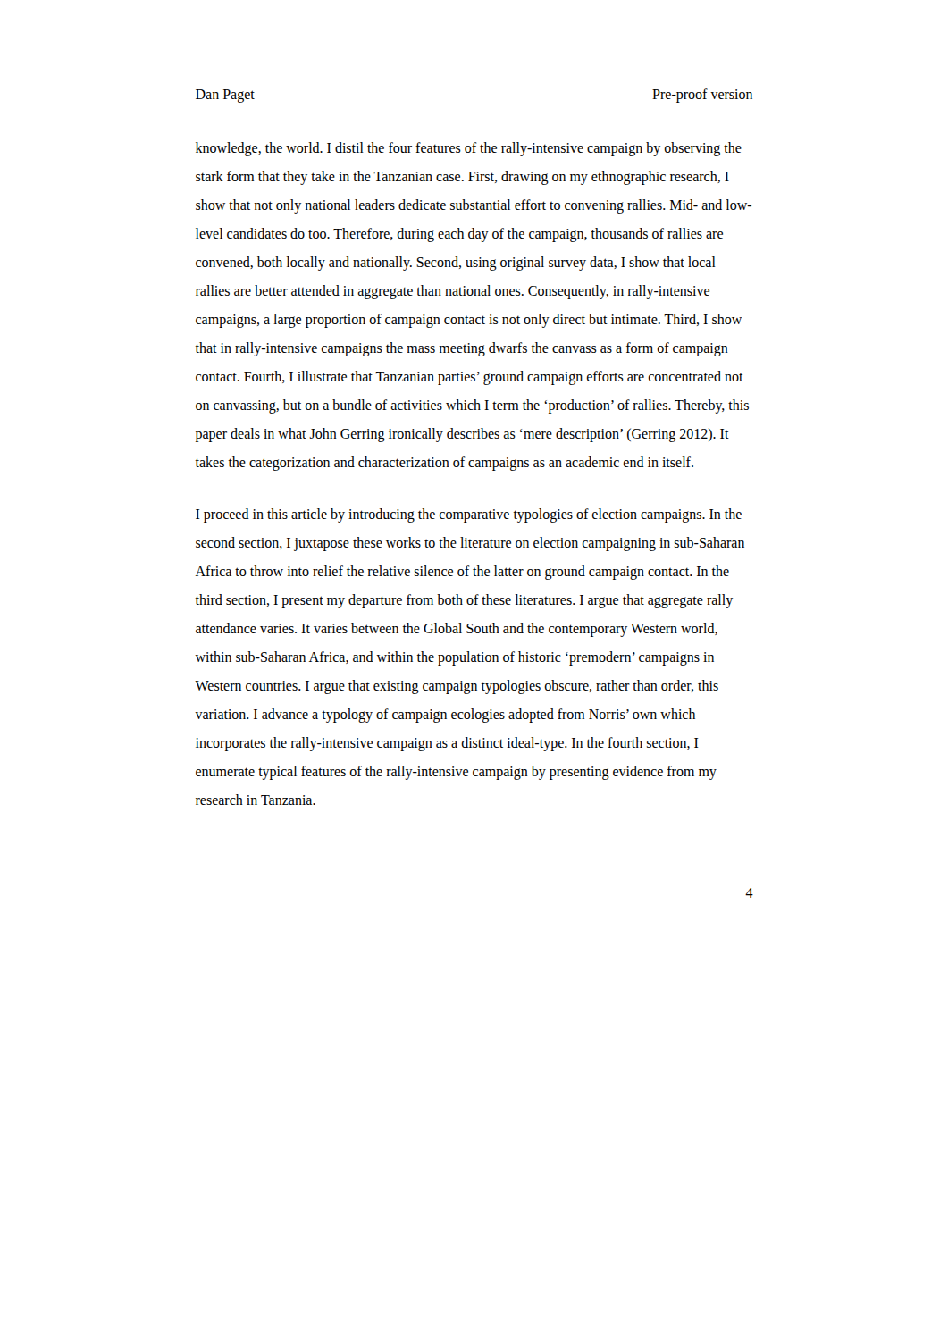Dan Paget Pre-proof version
knowledge, the world. I distil the four features of the rally-intensive campaign by observing the stark form that they take in the Tanzanian case. First, drawing on my ethnographic research, I show that not only national leaders dedicate substantial effort to convening rallies. Mid- and low-level candidates do too. Therefore, during each day of the campaign, thousands of rallies are convened, both locally and nationally. Second, using original survey data, I show that local rallies are better attended in aggregate than national ones. Consequently, in rally-intensive campaigns, a large proportion of campaign contact is not only direct but intimate. Third, I show that in rally-intensive campaigns the mass meeting dwarfs the canvass as a form of campaign contact. Fourth, I illustrate that Tanzanian parties’ ground campaign efforts are concentrated not on canvassing, but on a bundle of activities which I term the ‘production’ of rallies. Thereby, this paper deals in what John Gerring ironically describes as ‘mere description’ (Gerring 2012). It takes the categorization and characterization of campaigns as an academic end in itself.
I proceed in this article by introducing the comparative typologies of election campaigns. In the second section, I juxtapose these works to the literature on election campaigning in sub-Saharan Africa to throw into relief the relative silence of the latter on ground campaign contact. In the third section, I present my departure from both of these literatures. I argue that aggregate rally attendance varies. It varies between the Global South and the contemporary Western world, within sub-Saharan Africa, and within the population of historic ‘premodern’ campaigns in Western countries. I argue that existing campaign typologies obscure, rather than order, this variation. I advance a typology of campaign ecologies adopted from Norris’ own which incorporates the rally-intensive campaign as a distinct ideal-type. In the fourth section, I enumerate typical features of the rally-intensive campaign by presenting evidence from my research in Tanzania.
4